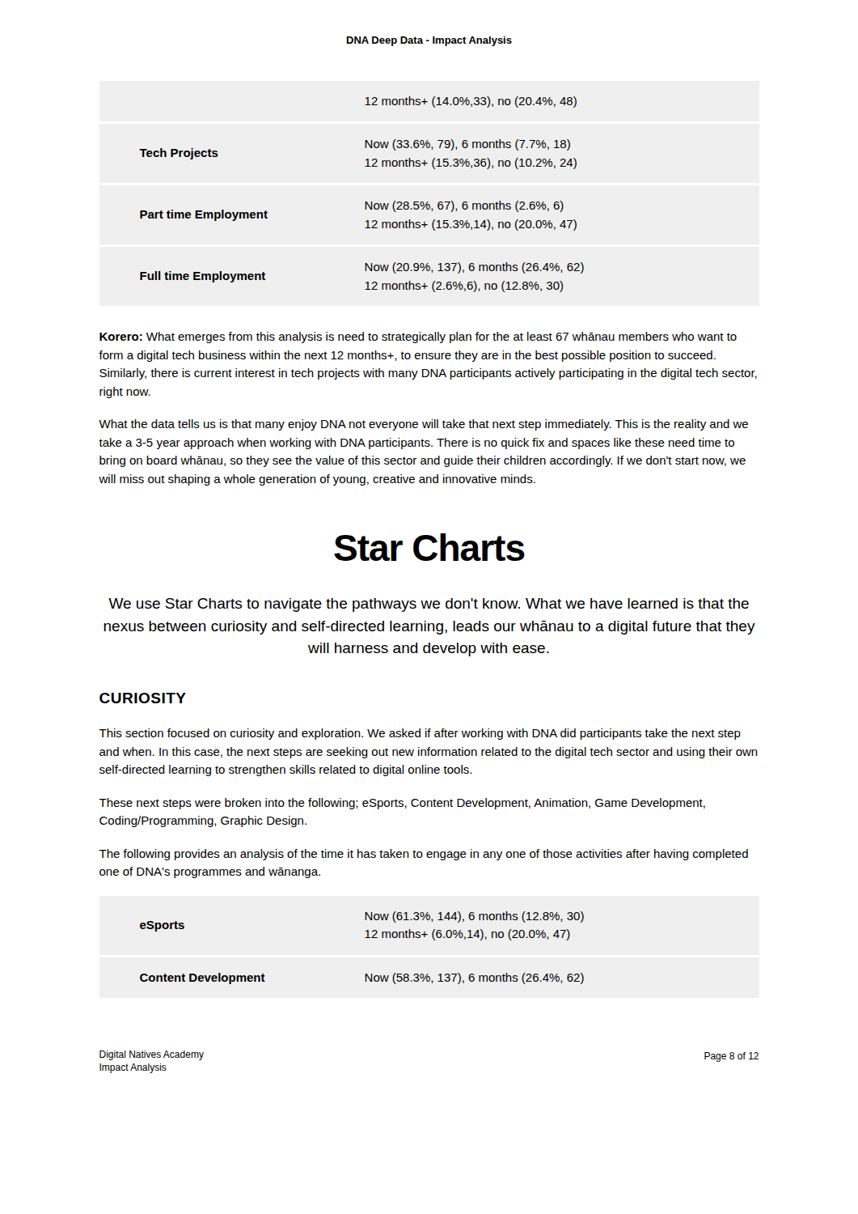DNA Deep Data - Impact Analysis
| | 12 months+ (14.0%,33), no (20.4%, 48) |
| Tech Projects | Now (33.6%, 79), 6 months (7.7%, 18) 12 months+ (15.3%,36), no (10.2%, 24) |
| Part time Employment | Now (28.5%, 67), 6 months (2.6%, 6) 12 months+ (15.3%,14), no (20.0%, 47) |
| Full time Employment | Now (20.9%, 137), 6 months (26.4%, 62) 12 months+ (2.6%,6), no (12.8%, 30) |
Korero: What emerges from this analysis is need to strategically plan for the at least 67 whānau members who want to form a digital tech business within the next 12 months+, to ensure they are in the best possible position to succeed. Similarly, there is current interest in tech projects with many DNA participants actively participating in the digital tech sector, right now.
What the data tells us is that many enjoy DNA not everyone will take that next step immediately. This is the reality and we take a 3-5 year approach when working with DNA participants. There is no quick fix and spaces like these need time to bring on board whānau, so they see the value of this sector and guide their children accordingly. If we don't start now, we will miss out shaping a whole generation of young, creative and innovative minds.
Star Charts
We use Star Charts to navigate the pathways we don't know. What we have learned is that the nexus between curiosity and self-directed learning, leads our whānau to a digital future that they will harness and develop with ease.
CURIOSITY
This section focused on curiosity and exploration. We asked if after working with DNA did participants take the next step and when. In this case, the next steps are seeking out new information related to the digital tech sector and using their own self-directed learning to strengthen skills related to digital online tools.
These next steps were broken into the following; eSports, Content Development, Animation, Game Development, Coding/Programming, Graphic Design.
The following provides an analysis of the time it has taken to engage in any one of those activities after having completed one of DNA's programmes and wānanga.
| eSports | Now (61.3%, 144), 6 months (12.8%, 30) 12 months+ (6.0%,14), no (20.0%, 47) |
| Content Development | Now (58.3%, 137), 6 months (26.4%, 62) |
Digital Natives Academy
Impact Analysis
Page 8 of 12